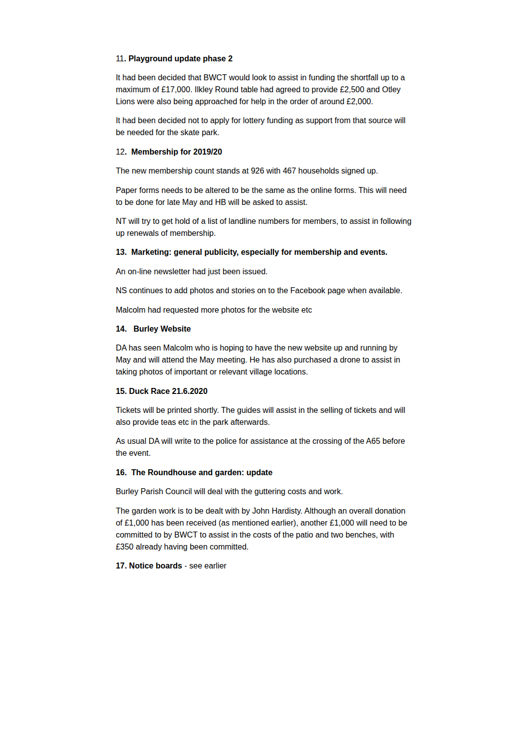11. Playground update phase 2
It had been decided that BWCT would look to assist in funding the shortfall up to a maximum of £17,000. Ilkley Round table had agreed to provide £2,500 and Otley Lions were also being approached for help in the order of around £2,000.
It had been decided not to apply for lottery funding as support from that source will be needed for the skate park.
12. Membership for 2019/20
The new membership count stands at 926 with 467 households signed up.
Paper forms needs to be altered to be the same as the online forms. This will need to be done for late May and HB will be asked to assist.
NT will try to get hold of a list of landline numbers for members, to assist in following up renewals of membership.
13. Marketing: general publicity, especially for membership and events.
An on-line newsletter had just been issued.
NS continues to add photos and stories on to the Facebook page when available.
Malcolm had requested more photos for the website etc
14. Burley Website
DA has seen Malcolm who is hoping to have the new website up and running by May and will attend the May meeting. He has also purchased a drone to assist in taking photos of important or relevant village locations.
15. Duck Race 21.6.2020
Tickets will be printed shortly. The guides will assist in the selling of tickets and will also provide teas etc in the park afterwards.
As usual DA will write to the police for assistance at the crossing of the A65 before the event.
16. The Roundhouse and garden: update
Burley Parish Council will deal with the guttering costs and work.
The garden work is to be dealt with by John Hardisty. Although an overall donation of £1,000 has been received (as mentioned earlier), another £1,000 will need to be committed to by BWCT to assist in the costs of the patio and two benches, with £350 already having been committed.
17. Notice boards - see earlier